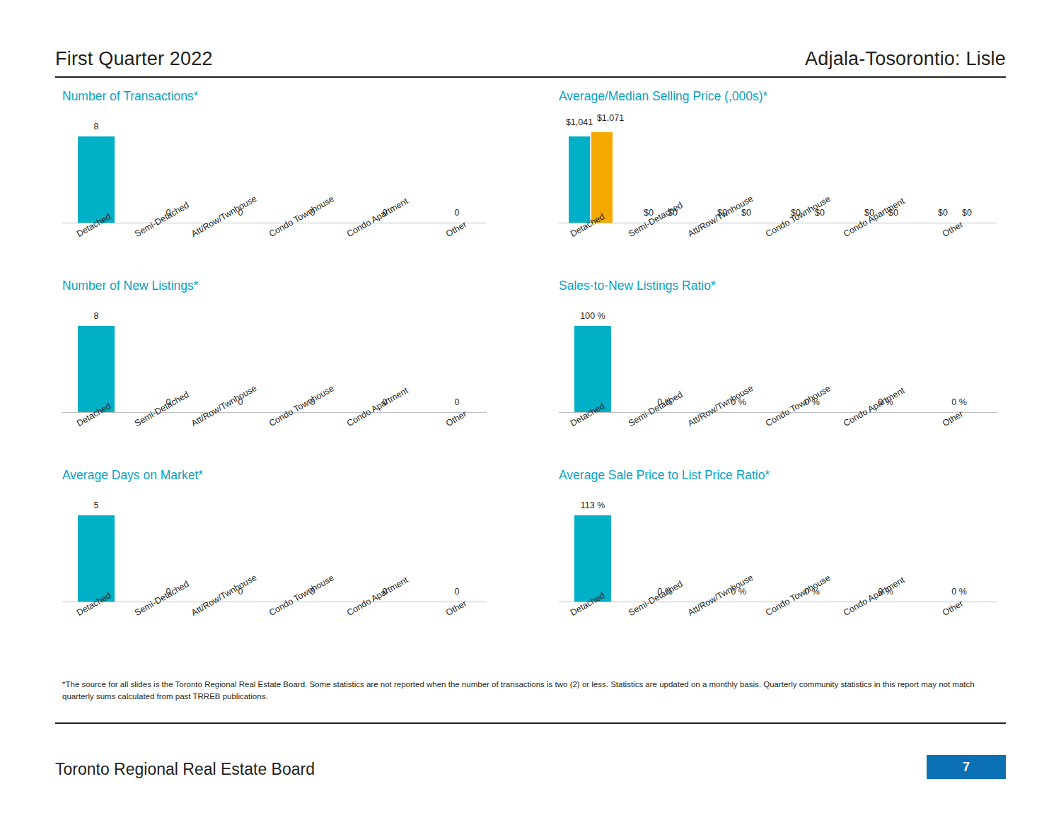First Quarter 2022
Adjala-Tosorontio: Lisle
Number of Transactions*
8
0
0
0
0
0
Detached
Semi-Detached
Att/Row/Twnhouse
Condo Townhouse
Condo Apartment
Other
Average/Median Selling Price (,000s)*
$1,041
$1,071
$0
$0
$0
$0
$0
$0
$0
$0
$0
$0
Detached
Semi-Detached
Att/Row/Twnhouse
Condo Townhouse
Condo Apartment
Other
Number of New Listings*
8
0
0
0
0
0
Detached
Semi-Detached
Att/Row/Twnhouse
Condo Townhouse
Condo Apartment
Other
Sales-to-New Listings Ratio*
100 %
0 %
0 %
0 %
0 %
0 %
Detached
Semi-Detached
Att/Row/Twnhouse
Condo Townhouse
Condo Apartment
Other
Average Days on Market*
5
0
0
0
0
0
Detached
Semi-Detached
Att/Row/Twnhouse
Condo Townhouse
Condo Apartment
Other
Average Sale Price to List Price Ratio*
113 %
0 %
0 %
0 %
0 %
0 %
Detached
Semi-Detached
Att/Row/Twnhouse
Condo Townhouse
Condo Apartment
Other
*The source for all slides is the Toronto Regional Real Estate Board. Some statistics are not reported when the number of transactions is two (2) or less. Statistics are updated on a monthly basis. Quarterly community statistics in this report may not match quarterly sums calculated from past TRREB publications.
Toronto Regional Real Estate Board
7